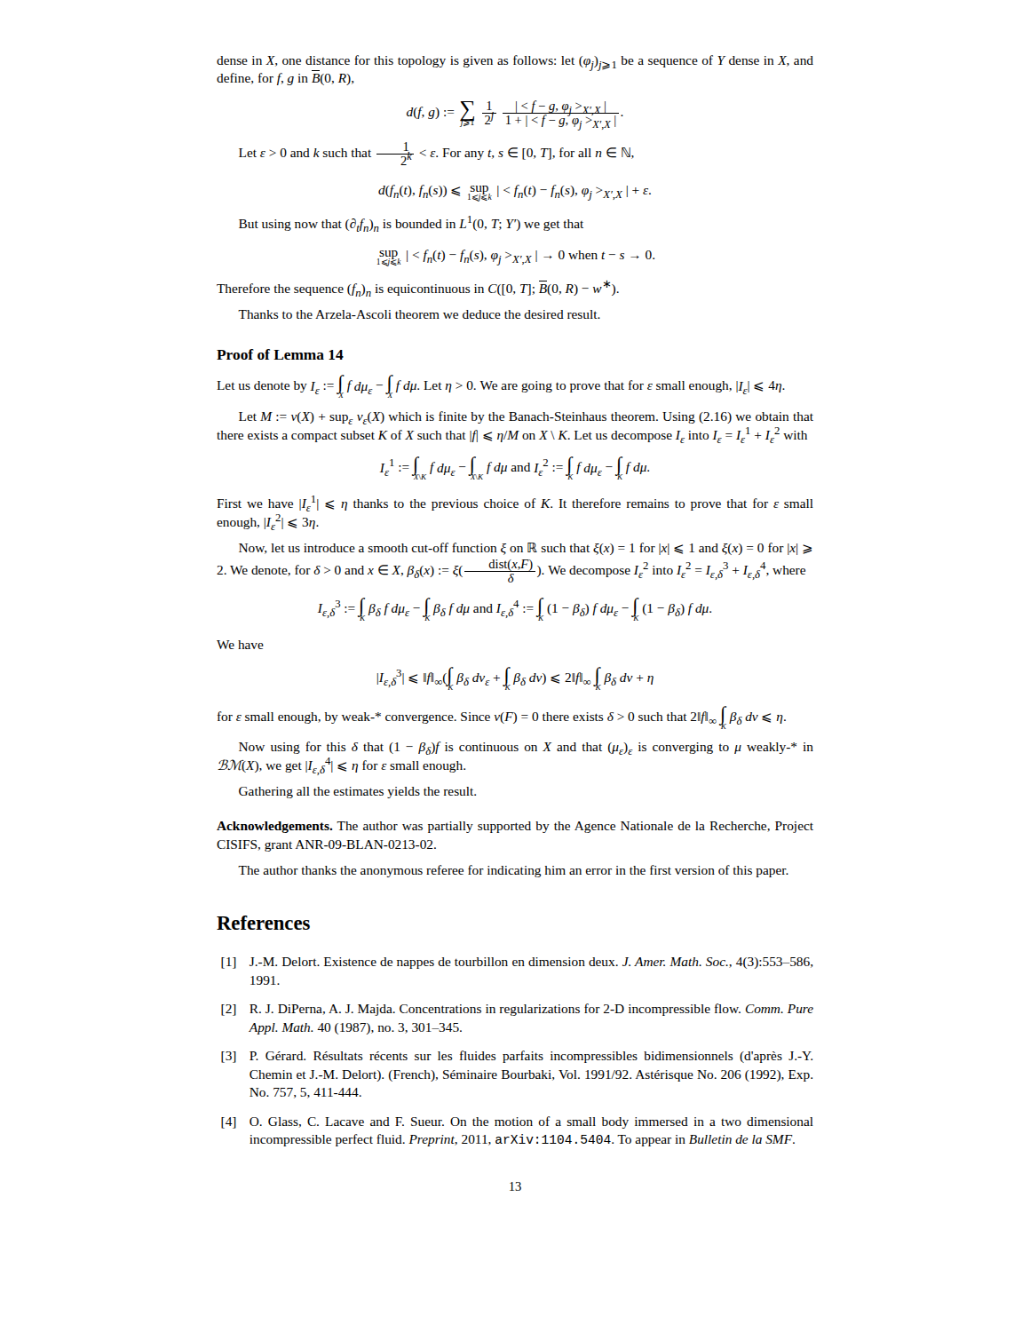dense in X, one distance for this topology is given as follows: let (φj)j⩾1 be a sequence of Y dense in X, and define, for f, g in B(0, R),
d(f, g) := ∑j⩾1 12j | < f − g, φj >X′,X |1 + | < f − g, φj >X′,X |.
Let ε > 0 and k such that 12k < ε. For any t, s ∈ [0, T], for all n ∈ ℕ,
d(fn(t), fn(s)) ⩽ sup 1⩽j⩽k | < fn(t) − fn(s), φj >X′,X | + ε.
But using now that (∂tfn)n is bounded in L1(0, T; Y′) we get that
sup 1⩽j⩽k | < fn(t) − fn(s), φj >X′,X | → 0 when t − s → 0.
Therefore the sequence (fn)n is equicontinuous in C([0, T]; B(0, R) − w∗).
Thanks to the Arzela-Ascoli theorem we deduce the desired result.
Proof of Lemma 14
Let us denote by Iε := ∫X f dμε − ∫X f dμ. Let η > 0. We are going to prove that for ε small enough, |Iε| ⩽ 4η.
Let M := ν(X) + supε νε(X) which is finite by the Banach-Steinhaus theorem. Using (2.16) we obtain that there exists a compact subset K of X such that |f| ⩽ η/M on X \ K. Let us decompose Iε into Iε = Iε1 + Iε2 with
Iε1 := ∫X\K f dμε − ∫X\K f dμ and Iε2 := ∫K f dμε − ∫K f dμ.
First we have |Iε1| ⩽ η thanks to the previous choice of K. It therefore remains to prove that for ε small enough, |Iε2| ⩽ 3η.
Now, let us introduce a smooth cut-off function ξ on ℝ such that ξ(x) = 1 for |x| ⩽ 1 and ξ(x) = 0 for |x| ⩾ 2. We denote, for δ > 0 and x ∈ X, βδ(x) := ξ(dist(x,F) δ). We decompose Iε2 into Iε2 = Iε,δ3 + Iε,δ4, where
Iε,δ3 := ∫K βδ f dμε − ∫K βδ f dμ and Iε,δ4 := ∫K (1 − βδ) f dμε − ∫K (1 − βδ) f dμ.
We have
|Iε,δ3| ⩽ ‖f‖∞(∫K βδ dνε + ∫K βδ dν) ⩽ 2‖f‖∞ ∫K βδ dν + η
for ε small enough, by weak-* convergence. Since ν(F) = 0 there exists δ > 0 such that 2‖f‖∞ ∫K βδ dν ⩽ η.
Now using for this δ that (1 − βδ)f is continuous on X and that (με)ε is converging to μ weakly-* in ℬℳ(X), we get |Iε,δ4| ⩽ η for ε small enough.
Gathering all the estimates yields the result.
Acknowledgements. The author was partially supported by the Agence Nationale de la Recherche, Project CISIFS, grant ANR-09-BLAN-0213-02.
The author thanks the anonymous referee for indicating him an error in the first version of this paper.
References
[1] J.-M. Delort. Existence de nappes de tourbillon en dimension deux. J. Amer. Math. Soc., 4(3):553–586, 1991.
[2] R. J. DiPerna, A. J. Majda. Concentrations in regularizations for 2-D incompressible flow. Comm. Pure Appl. Math. 40 (1987), no. 3, 301–345.
[3] P. Gérard. Résultats récents sur les fluides parfaits incompressibles bidimensionnels (d'après J.-Y. Chemin et J.-M. Delort). (French), Séminaire Bourbaki, Vol. 1991/92. Astérisque No. 206 (1992), Exp. No. 757, 5, 411-444.
[4] O. Glass, C. Lacave and F. Sueur. On the motion of a small body immersed in a two dimensional incompressible perfect fluid. Preprint, 2011, arXiv:1104.5404. To appear in Bulletin de la SMF.
13